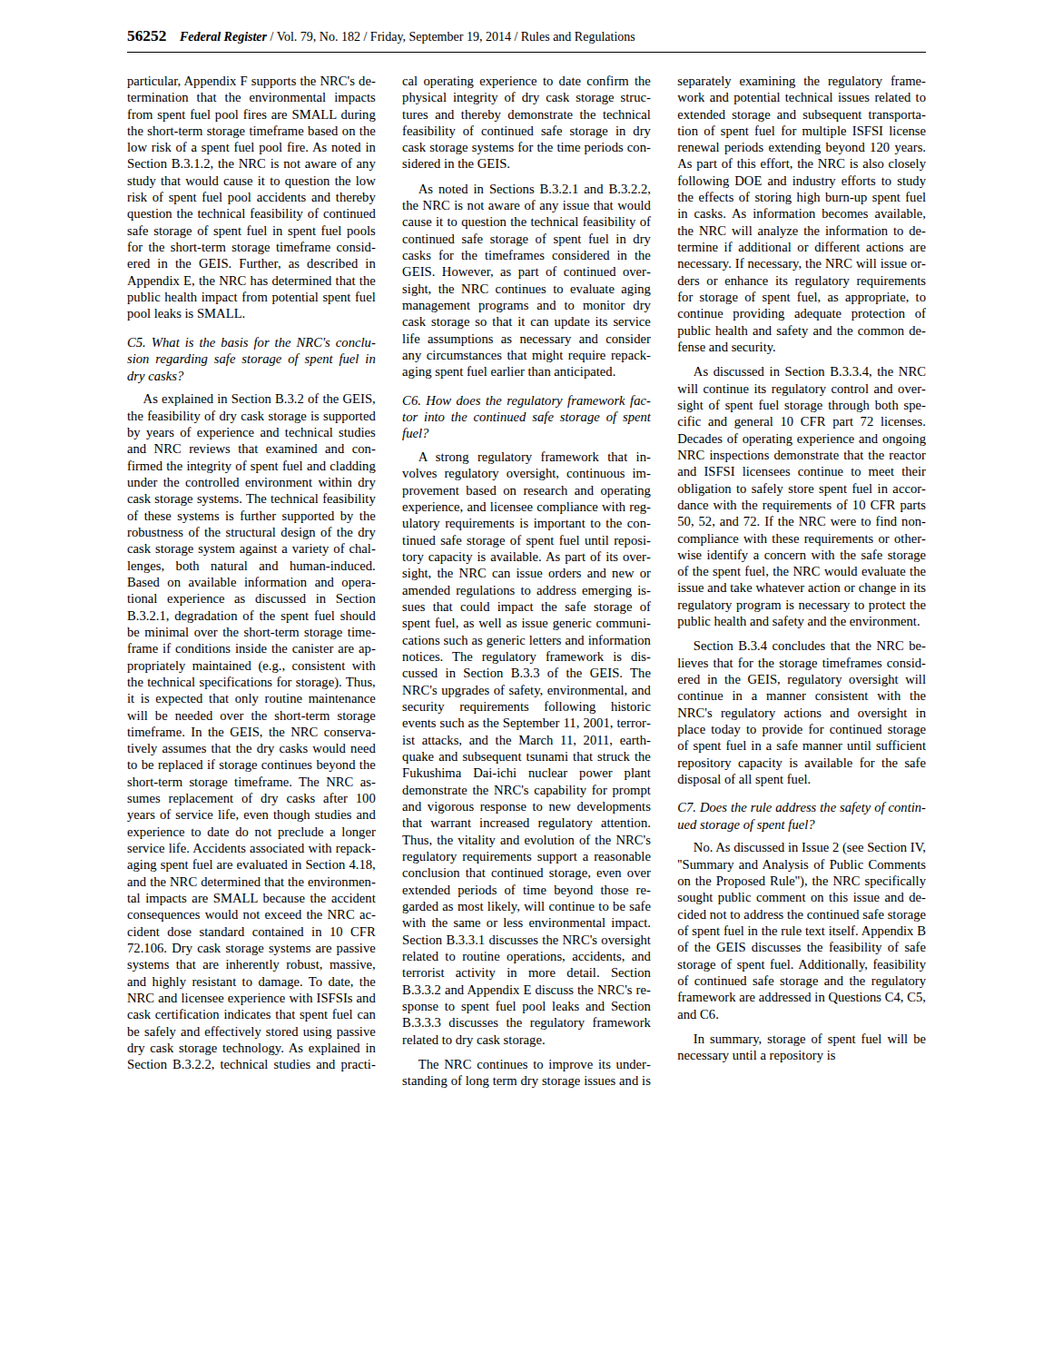56252 Federal Register / Vol. 79, No. 182 / Friday, September 19, 2014 / Rules and Regulations
particular, Appendix F supports the NRC's determination that the environmental impacts from spent fuel pool fires are SMALL during the short-term storage timeframe based on the low risk of a spent fuel pool fire. As noted in Section B.3.1.2, the NRC is not aware of any study that would cause it to question the low risk of spent fuel pool accidents and thereby question the technical feasibility of continued safe storage of spent fuel in spent fuel pools for the short-term storage timeframe considered in the GEIS. Further, as described in Appendix E, the NRC has determined that the public health impact from potential spent fuel pool leaks is SMALL.
C5. What is the basis for the NRC's conclusion regarding safe storage of spent fuel in dry casks?
As explained in Section B.3.2 of the GEIS, the feasibility of dry cask storage is supported by years of experience and technical studies and NRC reviews that examined and confirmed the integrity of spent fuel and cladding under the controlled environment within dry cask storage systems. The technical feasibility of these systems is further supported by the robustness of the structural design of the dry cask storage system against a variety of challenges, both natural and human-induced. Based on available information and operational experience as discussed in Section B.3.2.1, degradation of the spent fuel should be minimal over the short-term storage timeframe if conditions inside the canister are appropriately maintained (e.g., consistent with the technical specifications for storage). Thus, it is expected that only routine maintenance will be needed over the short-term storage timeframe. In the GEIS, the NRC conservatively assumes that the dry casks would need to be replaced if storage continues beyond the short-term storage timeframe. The NRC assumes replacement of dry casks after 100 years of service life, even though studies and experience to date do not preclude a longer service life. Accidents associated with repackaging spent fuel are evaluated in Section 4.18, and the NRC determined that the environmental impacts are SMALL because the accident consequences would not exceed the NRC accident dose standard contained in 10 CFR 72.106. Dry cask storage systems are passive systems that are inherently robust, massive, and highly resistant to damage. To date, the NRC and licensee experience with ISFSIs and cask certification indicates that spent fuel can be safely and effectively stored using passive dry cask storage technology. As explained in Section B.3.2.2, technical studies and practical operating experience to date confirm the physical integrity of dry cask storage structures and thereby demonstrate the technical feasibility of continued safe storage in dry cask storage systems for the time periods considered in the GEIS.
As noted in Sections B.3.2.1 and B.3.2.2, the NRC is not aware of any issue that would cause it to question the technical feasibility of continued safe storage of spent fuel in dry casks for the timeframes considered in the GEIS. However, as part of continued oversight, the NRC continues to evaluate aging management programs and to monitor dry cask storage so that it can update its service life assumptions as necessary and consider any circumstances that might require repackaging spent fuel earlier than anticipated.
C6. How does the regulatory framework factor into the continued safe storage of spent fuel?
A strong regulatory framework that involves regulatory oversight, continuous improvement based on research and operating experience, and licensee compliance with regulatory requirements is important to the continued safe storage of spent fuel until repository capacity is available. As part of its oversight, the NRC can issue orders and new or amended regulations to address emerging issues that could impact the safe storage of spent fuel, as well as issue generic communications such as generic letters and information notices. The regulatory framework is discussed in Section B.3.3 of the GEIS. The NRC's upgrades of safety, environmental, and security requirements following historic events such as the September 11, 2001, terrorist attacks, and the March 11, 2011, earthquake and subsequent tsunami that struck the Fukushima Dai-ichi nuclear power plant demonstrate the NRC's capability for prompt and vigorous response to new developments that warrant increased regulatory attention. Thus, the vitality and evolution of the NRC's regulatory requirements support a reasonable conclusion that continued storage, even over extended periods of time beyond those regarded as most likely, will continue to be safe with the same or less environmental impact. Section B.3.3.1 discusses the NRC's oversight related to routine operations, accidents, and terrorist activity in more detail. Section B.3.3.2 and Appendix E discuss the NRC's response to spent fuel pool leaks and Section B.3.3.3 discusses the regulatory framework related to dry cask storage.
The NRC continues to improve its understanding of long term dry storage issues and is separately examining the regulatory framework and potential technical issues related to extended storage and subsequent transportation of spent fuel for multiple ISFSI license renewal periods extending beyond 120 years. As part of this effort, the NRC is also closely following DOE and industry efforts to study the effects of storing high burn-up spent fuel in casks. As information becomes available, the NRC will analyze the information to determine if additional or different actions are necessary. If necessary, the NRC will issue orders or enhance its regulatory requirements for storage of spent fuel, as appropriate, to continue providing adequate protection of public health and safety and the common defense and security.
As discussed in Section B.3.3.4, the NRC will continue its regulatory control and oversight of spent fuel storage through both specific and general 10 CFR part 72 licenses. Decades of operating experience and ongoing NRC inspections demonstrate that the reactor and ISFSI licensees continue to meet their obligation to safely store spent fuel in accordance with the requirements of 10 CFR parts 50, 52, and 72. If the NRC were to find noncompliance with these requirements or otherwise identify a concern with the safe storage of the spent fuel, the NRC would evaluate the issue and take whatever action or change in its regulatory program is necessary to protect the public health and safety and the environment.
Section B.3.4 concludes that the NRC believes that for the storage timeframes considered in the GEIS, regulatory oversight will continue in a manner consistent with the NRC's regulatory actions and oversight in place today to provide for continued storage of spent fuel in a safe manner until sufficient repository capacity is available for the safe disposal of all spent fuel.
C7. Does the rule address the safety of continued storage of spent fuel?
No. As discussed in Issue 2 (see Section IV, ''Summary and Analysis of Public Comments on the Proposed Rule''), the NRC specifically sought public comment on this issue and decided not to address the continued safe storage of spent fuel in the rule text itself. Appendix B of the GEIS discusses the feasibility of safe storage of spent fuel. Additionally, feasibility of continued safe storage and the regulatory framework are addressed in Questions C4, C5, and C6.
In summary, storage of spent fuel will be necessary until a repository is